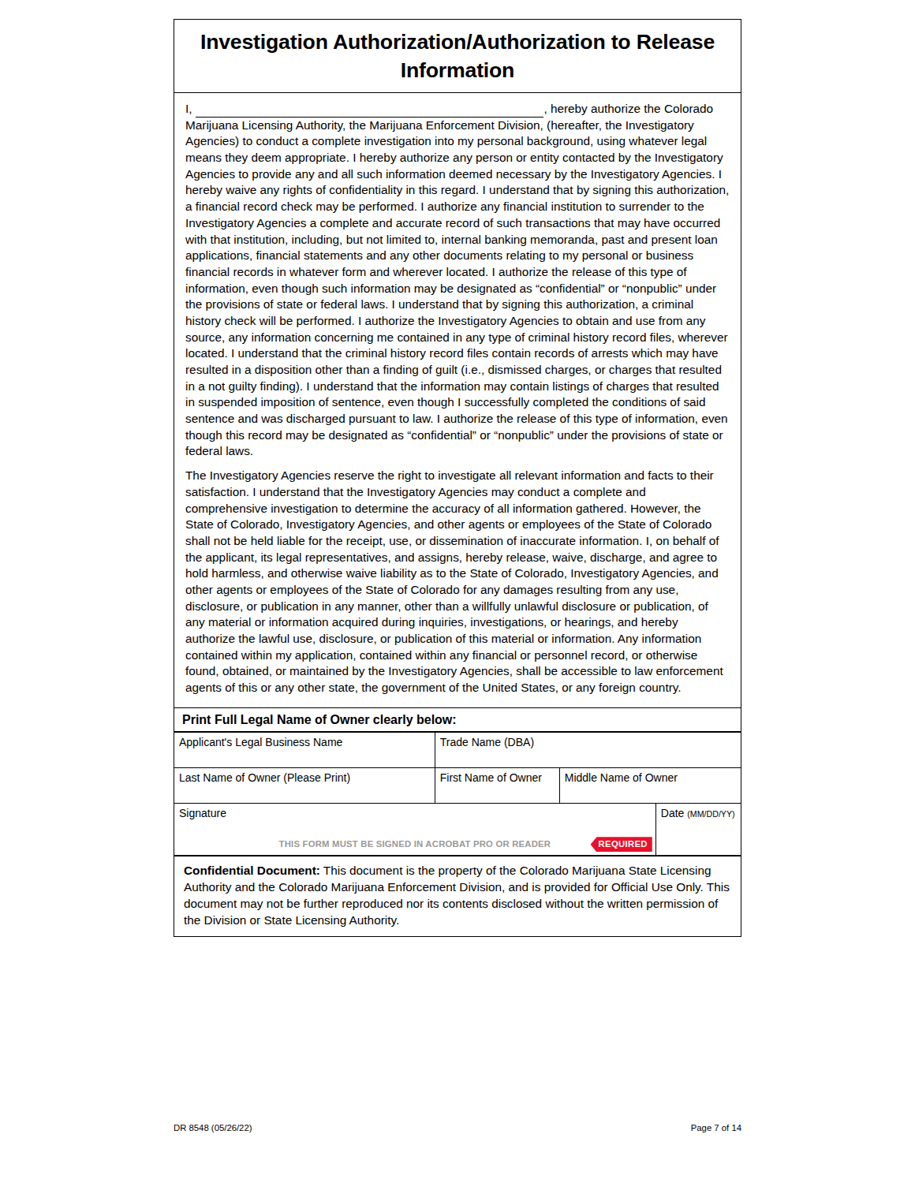Investigation Authorization/Authorization to Release Information
I, , hereby authorize the Colorado Marijuana Licensing Authority, the Marijuana Enforcement Division, (hereafter, the Investigatory Agencies) to conduct a complete investigation into my personal background, using whatever legal means they deem appropriate. I hereby authorize any person or entity contacted by the Investigatory Agencies to provide any and all such information deemed necessary by the Investigatory Agencies. I hereby waive any rights of confidentiality in this regard. I understand that by signing this authorization, a financial record check may be performed. I authorize any financial institution to surrender to the Investigatory Agencies a complete and accurate record of such transactions that may have occurred with that institution, including, but not limited to, internal banking memoranda, past and present loan applications, financial statements and any other documents relating to my personal or business financial records in whatever form and wherever located. I authorize the release of this type of information, even though such information may be designated as “confidential” or “nonpublic” under the provisions of state or federal laws. I understand that by signing this authorization, a criminal history check will be performed. I authorize the Investigatory Agencies to obtain and use from any source, any information concerning me contained in any type of criminal history record files, wherever located. I understand that the criminal history record files contain records of arrests which may have resulted in a disposition other than a finding of guilt (i.e., dismissed charges, or charges that resulted in a not guilty finding). I understand that the information may contain listings of charges that resulted in suspended imposition of sentence, even though I successfully completed the conditions of said sentence and was discharged pursuant to law. I authorize the release of this type of information, even though this record may be designated as “confidential” or “nonpublic” under the provisions of state or federal laws.
The Investigatory Agencies reserve the right to investigate all relevant information and facts to their satisfaction. I understand that the Investigatory Agencies may conduct a complete and comprehensive investigation to determine the accuracy of all information gathered. However, the State of Colorado, Investigatory Agencies, and other agents or employees of the State of Colorado shall not be held liable for the receipt, use, or dissemination of inaccurate information. I, on behalf of the applicant, its legal representatives, and assigns, hereby release, waive, discharge, and agree to hold harmless, and otherwise waive liability as to the State of Colorado, Investigatory Agencies, and other agents or employees of the State of Colorado for any damages resulting from any use, disclosure, or publication in any manner, other than a willfully unlawful disclosure or publication, of any material or information acquired during inquiries, investigations, or hearings, and hereby authorize the lawful use, disclosure, or publication of this material or information. Any information contained within my application, contained within any financial or personnel record, or otherwise found, obtained, or maintained by the Investigatory Agencies, shall be accessible to law enforcement agents of this or any other state, the government of the United States, or any foreign country.
Print Full Legal Name of Owner clearly below:
| Applicant's Legal Business Name | Trade Name (DBA) |
| Last Name of Owner (Please Print) | First Name of Owner | Middle Name of Owner |
| Signature THIS FORM MUST BE SIGNED IN ACROBAT PRO OR READER REQUIRED | Date (MM/DD/YY) |
Confidential Document: This document is the property of the Colorado Marijuana State Licensing Authority and the Colorado Marijuana Enforcement Division, and is provided for Official Use Only. This document may not be further reproduced nor its contents disclosed without the written permission of the Division or State Licensing Authority.
DR 8548 (05/26/22) Page 7 of 14